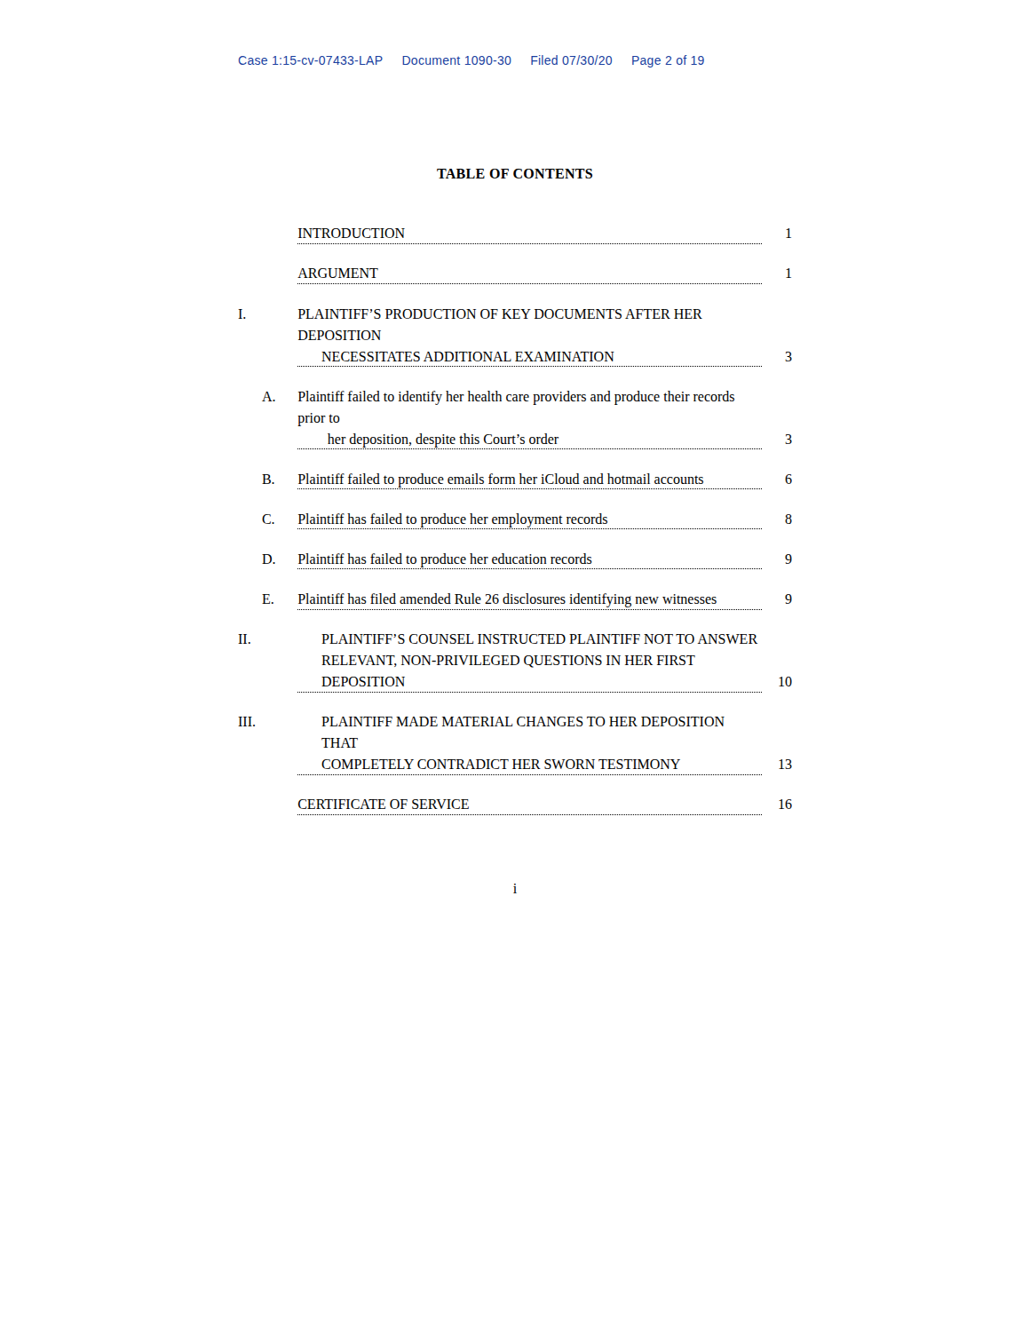Case 1:15-cv-07433-LAP Document 1090-30 Filed 07/30/20 Page 2 of 19
TABLE OF CONTENTS
| | INTRODUCTION 1 |
| | ARGUMENT 1 |
| I. | PLAINTIFF’S PRODUCTION OF KEY DOCUMENTS AFTER HER DEPOSITION NECESSITATES ADDITIONAL EXAMINATION 3 |
| A. | Plaintiff failed to identify her health care providers and produce their records prior to her deposition, despite this Court’s order 3 |
| B. | Plaintiff failed to produce emails form her iCloud and hotmail accounts 6 |
| C. | Plaintiff has failed to produce her employment records 8 |
| D. | Plaintiff has failed to produce her education records 9 |
| E. | Plaintiff has filed amended Rule 26 disclosures identifying new witnesses 9 |
| II. | PLAINTIFF’S COUNSEL INSTRUCTED PLAINTIFF NOT TO ANSWER RELEVANT, NON-PRIVILEGED QUESTIONS IN HER FIRST DEPOSITION 10 |
| III. | PLAINTIFF MADE MATERIAL CHANGES TO HER DEPOSITION THAT COMPLETELY CONTRADICT HER SWORN TESTIMONY 13 |
| | CERTIFICATE OF SERVICE 16 |
i